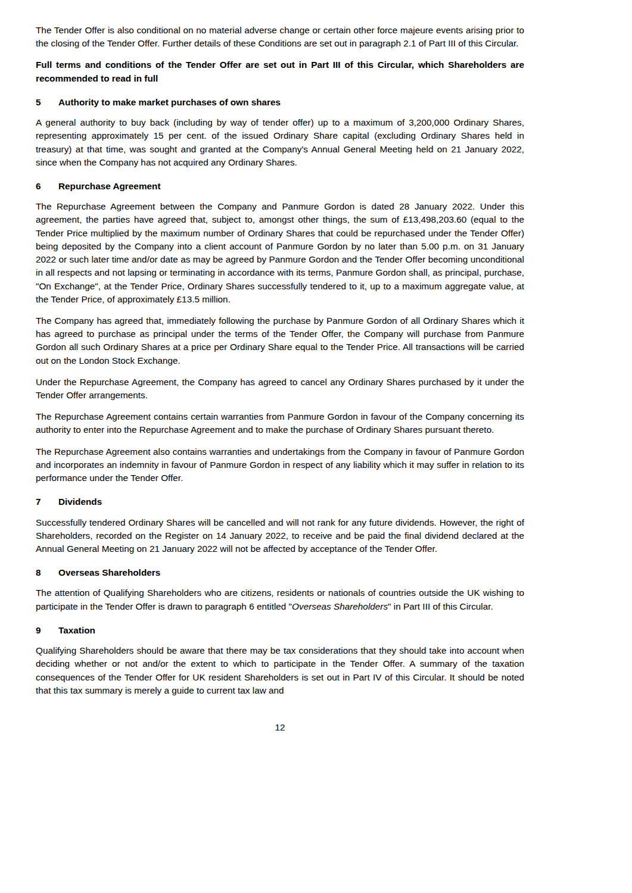The Tender Offer is also conditional on no material adverse change or certain other force majeure events arising prior to the closing of the Tender Offer. Further details of these Conditions are set out in paragraph 2.1 of Part III of this Circular.
Full terms and conditions of the Tender Offer are set out in Part III of this Circular, which Shareholders are recommended to read in full
5 Authority to make market purchases of own shares
A general authority to buy back (including by way of tender offer) up to a maximum of 3,200,000 Ordinary Shares, representing approximately 15 per cent. of the issued Ordinary Share capital (excluding Ordinary Shares held in treasury) at that time, was sought and granted at the Company's Annual General Meeting held on 21 January 2022, since when the Company has not acquired any Ordinary Shares.
6 Repurchase Agreement
The Repurchase Agreement between the Company and Panmure Gordon is dated 28 January 2022. Under this agreement, the parties have agreed that, subject to, amongst other things, the sum of £13,498,203.60 (equal to the Tender Price multiplied by the maximum number of Ordinary Shares that could be repurchased under the Tender Offer) being deposited by the Company into a client account of Panmure Gordon by no later than 5.00 p.m. on 31 January 2022 or such later time and/or date as may be agreed by Panmure Gordon and the Tender Offer becoming unconditional in all respects and not lapsing or terminating in accordance with its terms, Panmure Gordon shall, as principal, purchase, "On Exchange", at the Tender Price, Ordinary Shares successfully tendered to it, up to a maximum aggregate value, at the Tender Price, of approximately £13.5 million.
The Company has agreed that, immediately following the purchase by Panmure Gordon of all Ordinary Shares which it has agreed to purchase as principal under the terms of the Tender Offer, the Company will purchase from Panmure Gordon all such Ordinary Shares at a price per Ordinary Share equal to the Tender Price. All transactions will be carried out on the London Stock Exchange.
Under the Repurchase Agreement, the Company has agreed to cancel any Ordinary Shares purchased by it under the Tender Offer arrangements.
The Repurchase Agreement contains certain warranties from Panmure Gordon in favour of the Company concerning its authority to enter into the Repurchase Agreement and to make the purchase of Ordinary Shares pursuant thereto.
The Repurchase Agreement also contains warranties and undertakings from the Company in favour of Panmure Gordon and incorporates an indemnity in favour of Panmure Gordon in respect of any liability which it may suffer in relation to its performance under the Tender Offer.
7 Dividends
Successfully tendered Ordinary Shares will be cancelled and will not rank for any future dividends. However, the right of Shareholders, recorded on the Register on 14 January 2022, to receive and be paid the final dividend declared at the Annual General Meeting on 21 January 2022 will not be affected by acceptance of the Tender Offer.
8 Overseas Shareholders
The attention of Qualifying Shareholders who are citizens, residents or nationals of countries outside the UK wishing to participate in the Tender Offer is drawn to paragraph 6 entitled "Overseas Shareholders" in Part III of this Circular.
9 Taxation
Qualifying Shareholders should be aware that there may be tax considerations that they should take into account when deciding whether or not and/or the extent to which to participate in the Tender Offer. A summary of the taxation consequences of the Tender Offer for UK resident Shareholders is set out in Part IV of this Circular. It should be noted that this tax summary is merely a guide to current tax law and
12